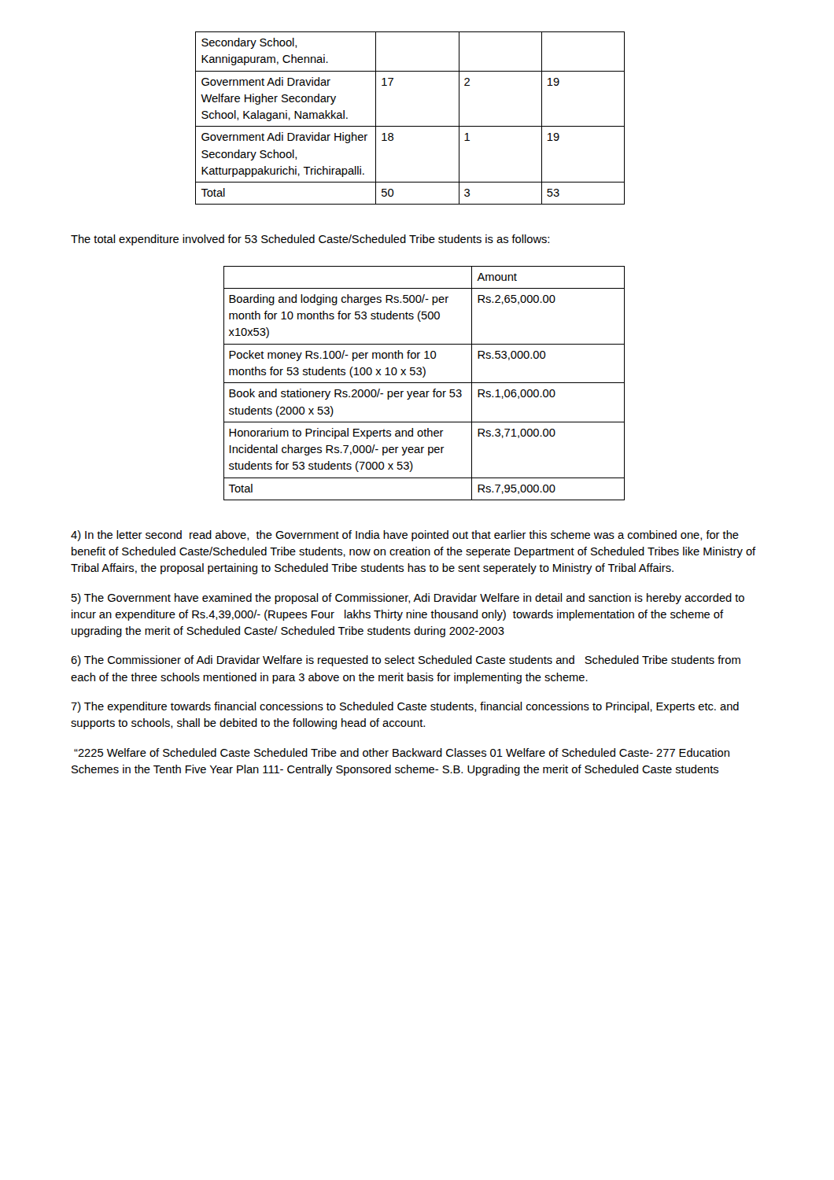| Secondary School, Kannigapuram, Chennai. | | | |
| Government Adi Dravidar Welfare Higher Secondary School, Kalagani, Namakkal. | 17 | 2 | 19 |
| Government Adi Dravidar Higher Secondary School, Katturpappakurichi, Trichirapalli. | 18 | 1 | 19 |
| Total | 50 | 3 | 53 |
The total expenditure involved for 53 Scheduled Caste/Scheduled Tribe students is as follows:
| | Amount |
| Boarding and lodging charges Rs.500/- per month for 10 months for 53 students (500 x10x53) | Rs.2,65,000.00 |
| Pocket money Rs.100/- per month for 10 months for 53 students (100 x 10 x 53) | Rs.53,000.00 |
| Book and stationery Rs.2000/- per year for 53 students (2000 x 53) | Rs.1,06,000.00 |
| Honorarium to Principal Experts and other Incidental charges Rs.7,000/- per year per students for 53 students (7000 x 53) | Rs.3,71,000.00 |
| Total | Rs.7,95,000.00 |
4) In the letter second read above, the Government of India have pointed out that earlier this scheme was a combined one, for the benefit of Scheduled Caste/Scheduled Tribe students, now on creation of the seperate Department of Scheduled Tribes like Ministry of Tribal Affairs, the proposal pertaining to Scheduled Tribe students has to be sent seperately to Ministry of Tribal Affairs.
5) The Government have examined the proposal of Commissioner, Adi Dravidar Welfare in detail and sanction is hereby accorded to incur an expenditure of Rs.4,39,000/- (Rupees Four lakhs Thirty nine thousand only) towards implementation of the scheme of upgrading the merit of Scheduled Caste/ Scheduled Tribe students during 2002-2003
6) The Commissioner of Adi Dravidar Welfare is requested to select Scheduled Caste students and Scheduled Tribe students from each of the three schools mentioned in para 3 above on the merit basis for implementing the scheme.
7) The expenditure towards financial concessions to Scheduled Caste students, financial concessions to Principal, Experts etc. and supports to schools, shall be debited to the following head of account.
“2225 Welfare of Scheduled Caste Scheduled Tribe and other Backward Classes 01 Welfare of Scheduled Caste- 277 Education Schemes in the Tenth Five Year Plan 111- Centrally Sponsored scheme- S.B. Upgrading the merit of Scheduled Caste students